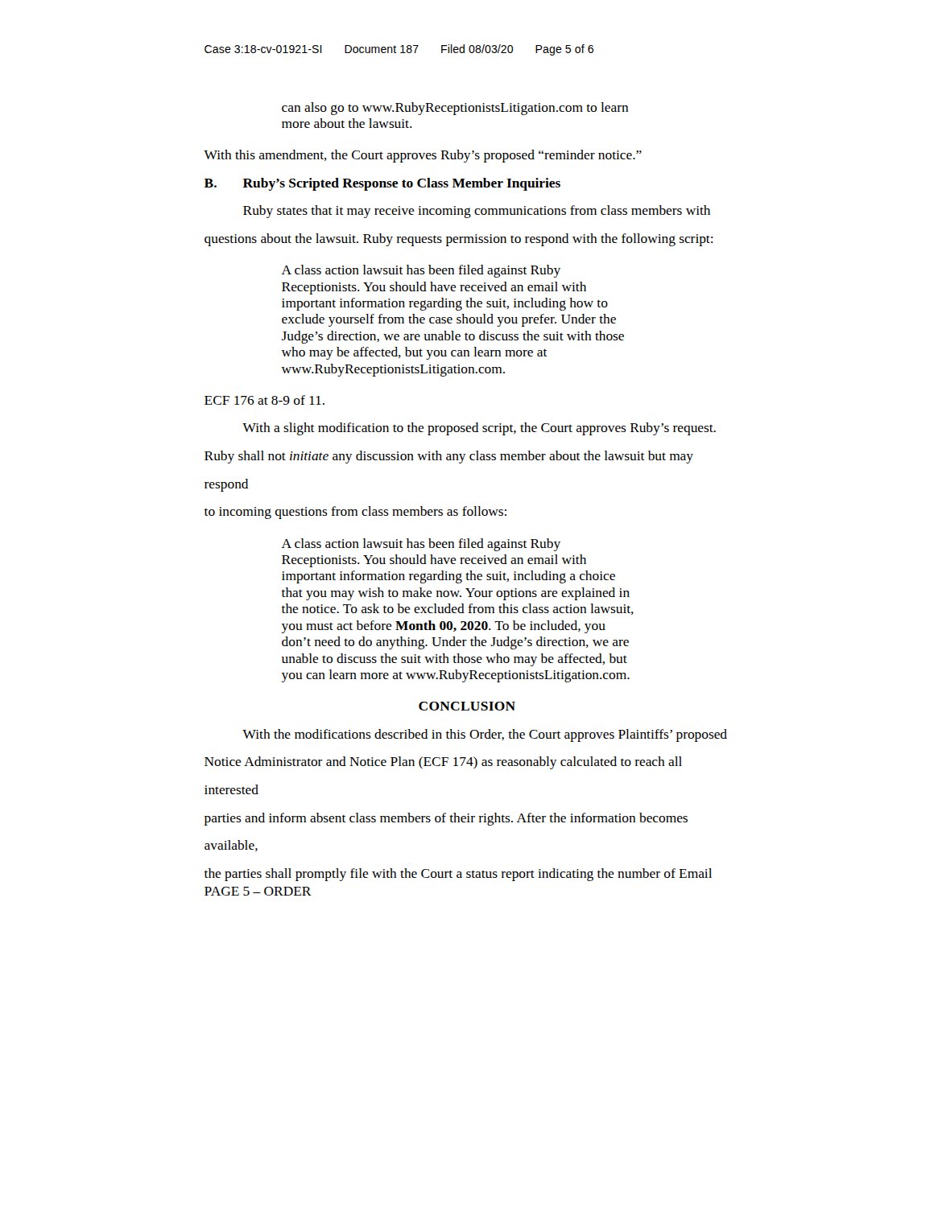Case 3:18-cv-01921-SI Document 187 Filed 08/03/20 Page 5 of 6
can also go to www.RubyReceptionistsLitigation.com to learn more about the lawsuit.
With this amendment, the Court approves Ruby’s proposed “reminder notice.”
B. Ruby’s Scripted Response to Class Member Inquiries
Ruby states that it may receive incoming communications from class members with
questions about the lawsuit. Ruby requests permission to respond with the following script:
A class action lawsuit has been filed against Ruby Receptionists. You should have received an email with important information regarding the suit, including how to exclude yourself from the case should you prefer. Under the Judge’s direction, we are unable to discuss the suit with those who may be affected, but you can learn more at www.RubyReceptionistsLitigation.com.
ECF 176 at 8-9 of 11.
With a slight modification to the proposed script, the Court approves Ruby’s request.
Ruby shall not initiate any discussion with any class member about the lawsuit but may respond
to incoming questions from class members as follows:
A class action lawsuit has been filed against Ruby Receptionists. You should have received an email with important information regarding the suit, including a choice that you may wish to make now. Your options are explained in the notice. To ask to be excluded from this class action lawsuit, you must act before Month 00, 2020. To be included, you don’t need to do anything. Under the Judge’s direction, we are unable to discuss the suit with those who may be affected, but you can learn more at www.RubyReceptionistsLitigation.com.
CONCLUSION
With the modifications described in this Order, the Court approves Plaintiffs’ proposed
Notice Administrator and Notice Plan (ECF 174) as reasonably calculated to reach all interested
parties and inform absent class members of their rights. After the information becomes available,
the parties shall promptly file with the Court a status report indicating the number of Email
PAGE 5 – ORDER